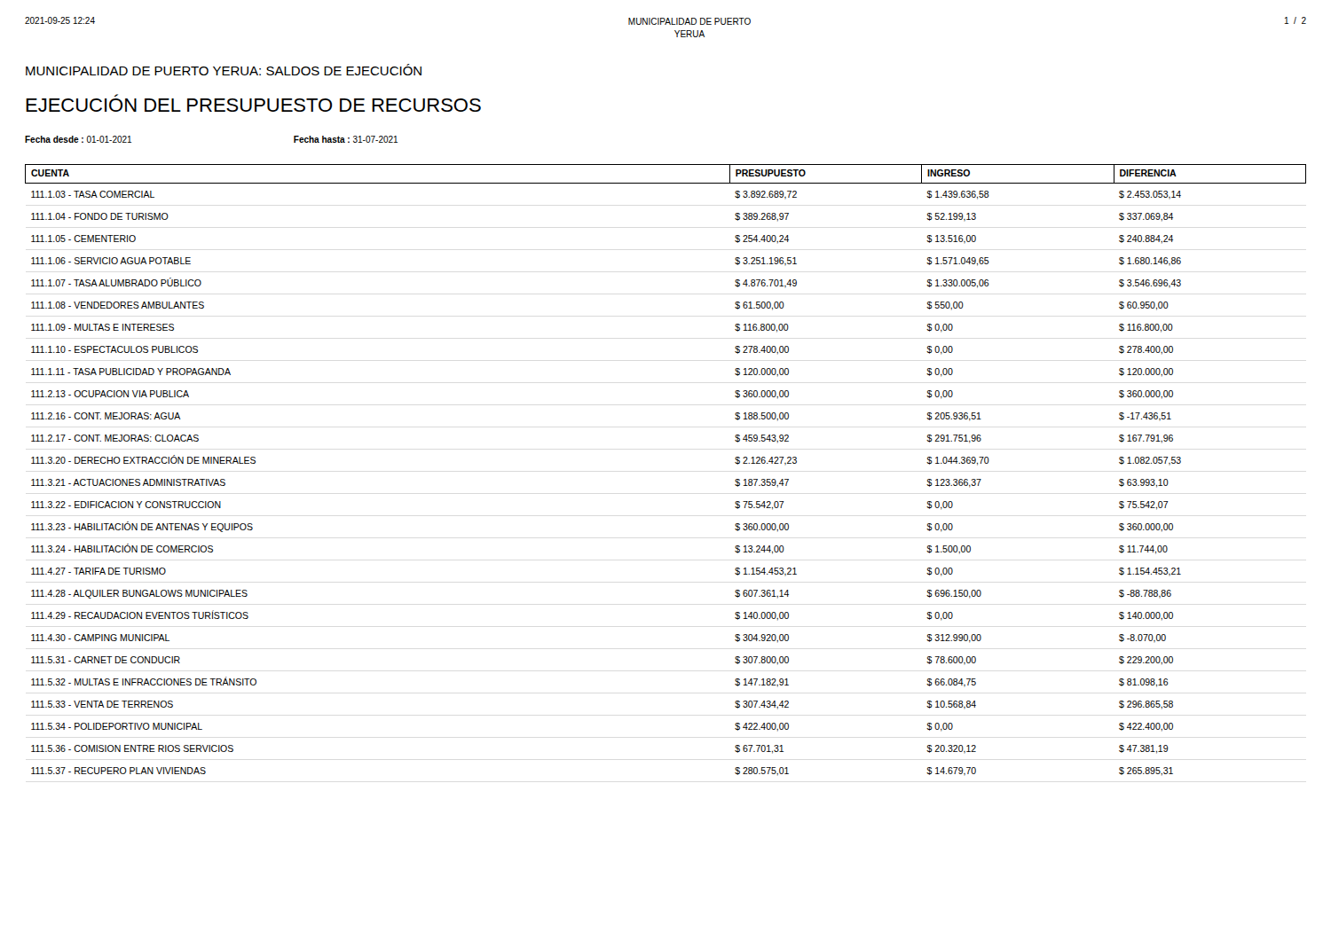2021-09-25 12:24
MUNICIPALIDAD DE PUERTO
YERUA
1 / 2
MUNICIPALIDAD DE PUERTO YERUA: SALDOS DE EJECUCIÓN
EJECUCIÓN DEL PRESUPUESTO DE RECURSOS
Fecha desde : 01-01-2021 Fecha hasta : 31-07-2021
| CUENTA | PRESUPUESTO | INGRESO | DIFERENCIA |
| --- | --- | --- | --- |
| 111.1.03 - TASA COMERCIAL | $ 3.892.689,72 | $ 1.439.636,58 | $ 2.453.053,14 |
| 111.1.04 - FONDO DE TURISMO | $ 389.268,97 | $ 52.199,13 | $ 337.069,84 |
| 111.1.05 - CEMENTERIO | $ 254.400,24 | $ 13.516,00 | $ 240.884,24 |
| 111.1.06 - SERVICIO AGUA POTABLE | $ 3.251.196,51 | $ 1.571.049,65 | $ 1.680.146,86 |
| 111.1.07 - TASA ALUMBRADO PÚBLICO | $ 4.876.701,49 | $ 1.330.005,06 | $ 3.546.696,43 |
| 111.1.08 - VENDEDORES AMBULANTES | $ 61.500,00 | $ 550,00 | $ 60.950,00 |
| 111.1.09 - MULTAS E INTERESES | $ 116.800,00 | $ 0,00 | $ 116.800,00 |
| 111.1.10 - ESPECTACULOS PUBLICOS | $ 278.400,00 | $ 0,00 | $ 278.400,00 |
| 111.1.11 - TASA PUBLICIDAD Y PROPAGANDA | $ 120.000,00 | $ 0,00 | $ 120.000,00 |
| 111.2.13 - OCUPACION VIA PUBLICA | $ 360.000,00 | $ 0,00 | $ 360.000,00 |
| 111.2.16 - CONT. MEJORAS: AGUA | $ 188.500,00 | $ 205.936,51 | $ -17.436,51 |
| 111.2.17 - CONT. MEJORAS: CLOACAS | $ 459.543,92 | $ 291.751,96 | $ 167.791,96 |
| 111.3.20 - DERECHO EXTRACCIÓN DE MINERALES | $ 2.126.427,23 | $ 1.044.369,70 | $ 1.082.057,53 |
| 111.3.21 - ACTUACIONES ADMINISTRATIVAS | $ 187.359,47 | $ 123.366,37 | $ 63.993,10 |
| 111.3.22 - EDIFICACION Y CONSTRUCCION | $ 75.542,07 | $ 0,00 | $ 75.542,07 |
| 111.3.23 - HABILITACIÓN DE ANTENAS Y EQUIPOS | $ 360.000,00 | $ 0,00 | $ 360.000,00 |
| 111.3.24 - HABILITACIÓN DE COMERCIOS | $ 13.244,00 | $ 1.500,00 | $ 11.744,00 |
| 111.4.27 - TARIFA DE TURISMO | $ 1.154.453,21 | $ 0,00 | $ 1.154.453,21 |
| 111.4.28 - ALQUILER BUNGALOWS MUNICIPALES | $ 607.361,14 | $ 696.150,00 | $ -88.788,86 |
| 111.4.29 - RECAUDACION EVENTOS TURÍSTICOS | $ 140.000,00 | $ 0,00 | $ 140.000,00 |
| 111.4.30 - CAMPING MUNICIPAL | $ 304.920,00 | $ 312.990,00 | $ -8.070,00 |
| 111.5.31 - CARNET DE CONDUCIR | $ 307.800,00 | $ 78.600,00 | $ 229.200,00 |
| 111.5.32 - MULTAS E INFRACCIONES DE TRÁNSITO | $ 147.182,91 | $ 66.084,75 | $ 81.098,16 |
| 111.5.33 - VENTA DE TERRENOS | $ 307.434,42 | $ 10.568,84 | $ 296.865,58 |
| 111.5.34 - POLIDEPORTIVO MUNICIPAL | $ 422.400,00 | $ 0,00 | $ 422.400,00 |
| 111.5.36 - COMISION ENTRE RIOS SERVICIOS | $ 67.701,31 | $ 20.320,12 | $ 47.381,19 |
| 111.5.37 - RECUPERO PLAN VIVIENDAS | $ 280.575,01 | $ 14.679,70 | $ 265.895,31 |